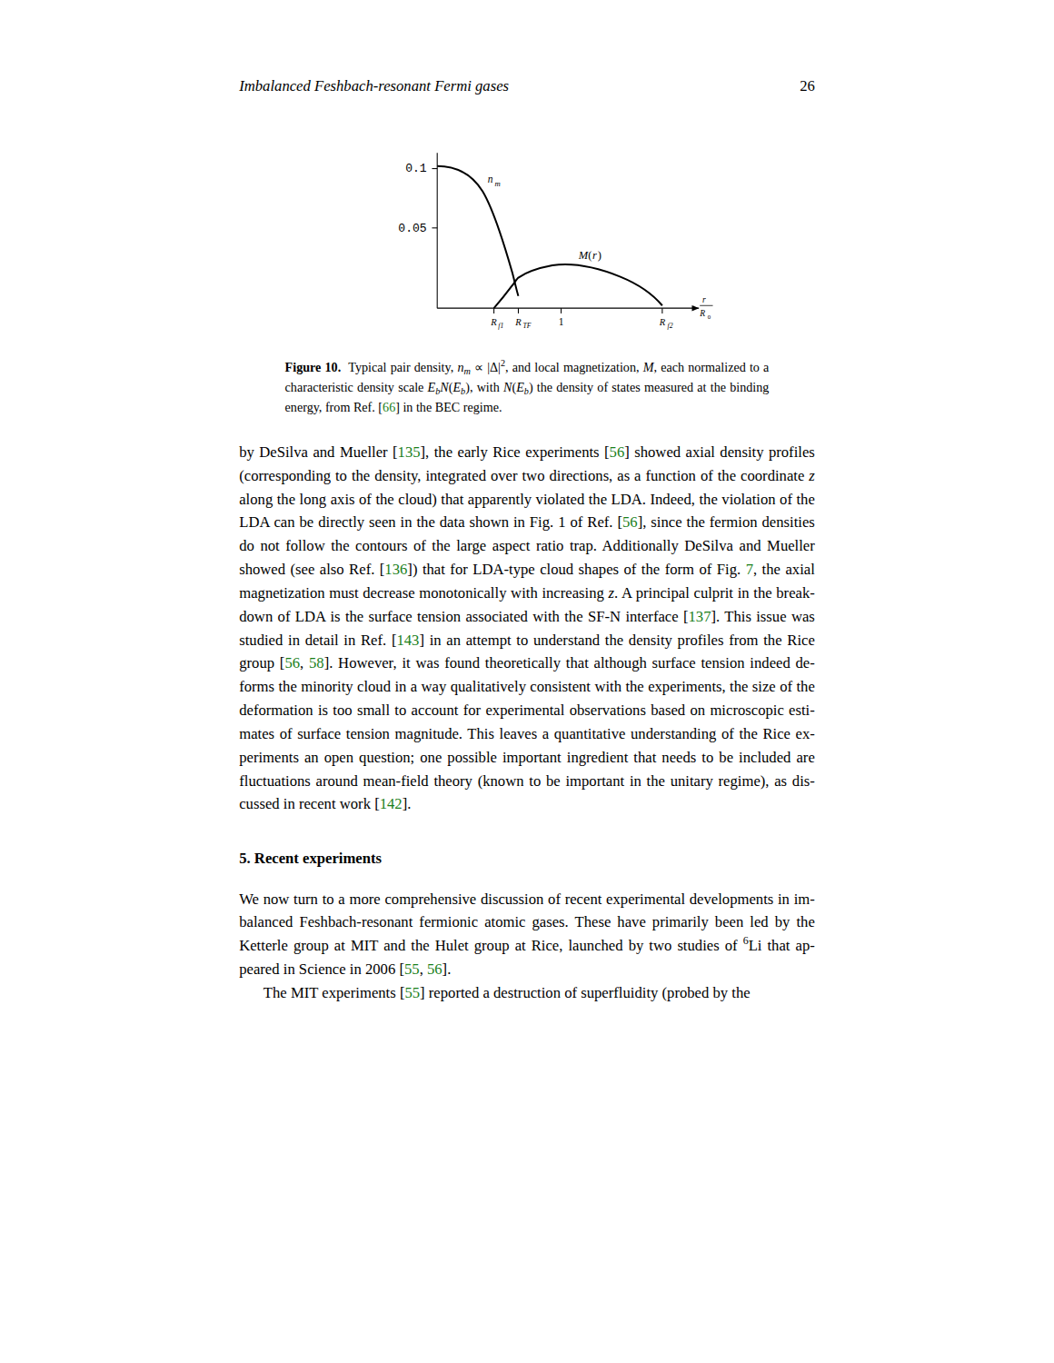Imbalanced Feshbach-resonant Fermi gases 26
0.1 0.05 n m M ( r ) R f1 R TF 1 R f2 r R 0
Figure 10. Typical pair density, nm ∝ |Δ|2, and local magnetization, M, each normalized to a characteristic density scale Eb N(Eb), with N(Eb) the density of states measured at the binding energy, from Ref. [66] in the BEC regime.
by DeSilva and Mueller [135], the early Rice experiments [56] showed axial density profiles (corresponding to the density, integrated over two directions, as a function of the coordinate z along the long axis of the cloud) that apparently violated the LDA. Indeed, the violation of the LDA can be directly seen in the data shown in Fig. 1 of Ref. [56], since the fermion densities do not follow the contours of the large aspect ratio trap. Additionally DeSilva and Mueller showed (see also Ref. [136]) that for LDA-type cloud shapes of the form of Fig. 7, the axial magnetization must decrease monotonically with increasing z. A principal culprit in the breakdown of LDA is the surface tension associated with the SF-N interface [137]. This issue was studied in detail in Ref. [143] in an attempt to understand the density profiles from the Rice group [56, 58]. However, it was found theoretically that although surface tension indeed deforms the minority cloud in a way qualitatively consistent with the experiments, the size of the deformation is too small to account for experimental observations based on microscopic estimates of surface tension magnitude. This leaves a quantitative understanding of the Rice experiments an open question; one possible important ingredient that needs to be included are fluctuations around mean-field theory (known to be important in the unitary regime), as discussed in recent work [142].
5. Recent experiments
We now turn to a more comprehensive discussion of recent experimental developments in imbalanced Feshbach-resonant fermionic atomic gases. These have primarily been led by the Ketterle group at MIT and the Hulet group at Rice, launched by two studies of 6Li that appeared in Science in 2006 [55, 56].
The MIT experiments [55] reported a destruction of superfluidity (probed by the